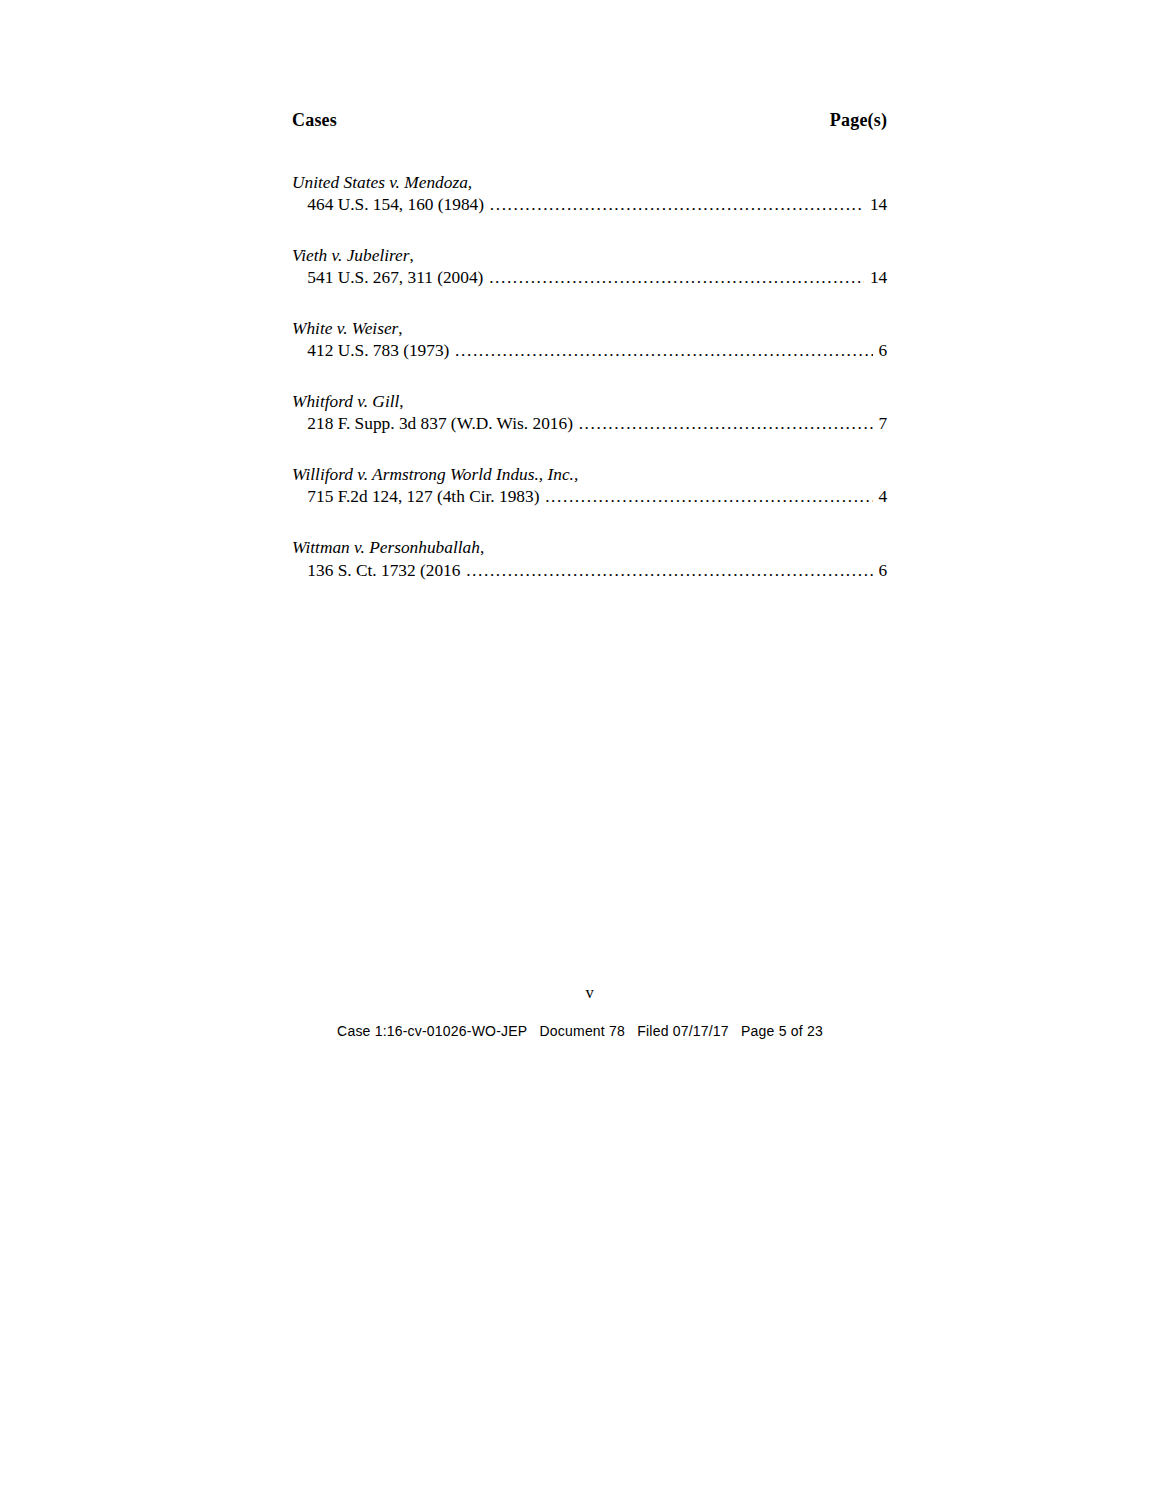Cases Page(s)
United States v. Mendoza, 464 U.S. 154, 160 (1984) .................................................................................. 14
Vieth v. Jubelirer, 541 U.S. 267, 311 (2004) .................................................................................. 14
White v. Weiser, 412 U.S. 783 (1973) ....................................................................................... 6
Whitford v. Gill, 218 F. Supp. 3d 837 (W.D. Wis. 2016) .............................................................. 7
Williford v. Armstrong World Indus., Inc., 715 F.2d 124, 127 (4th Cir. 1983) ..................................................................... 4
Wittman v. Personhuballah, 136 S. Ct. 1732 (2016 ..................................................................................... 6
v
Case 1:16-cv-01026-WO-JEP Document 78 Filed 07/17/17 Page 5 of 23